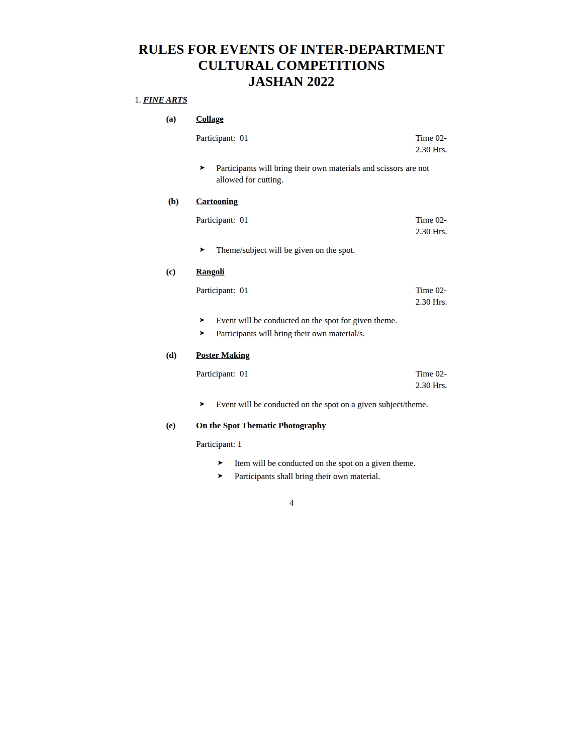RULES FOR EVENTS OF INTER-DEPARTMENT
CULTURAL COMPETITIONS
JASHAN 2022
1. FINE ARTS
(a) Collage
Participant: 01 Time 02-2.30 Hrs.
Participants will bring their own materials and scissors are not allowed for cutting.
(b) Cartooning
Participant: 01 Time 02-2.30 Hrs.
Theme/subject will be given on the spot.
(c) Rangoli
Participant: 01 Time 02-2.30 Hrs.
Event will be conducted on the spot for given theme.
Participants will bring their own material/s.
(d) Poster Making
Participant: 01 Time 02-2.30 Hrs.
Event will be conducted on the spot on a given subject/theme.
(e) On the Spot Thematic Photography
Participant: 1
Item will be conducted on the spot on a given theme.
Participants shall bring their own material.
4